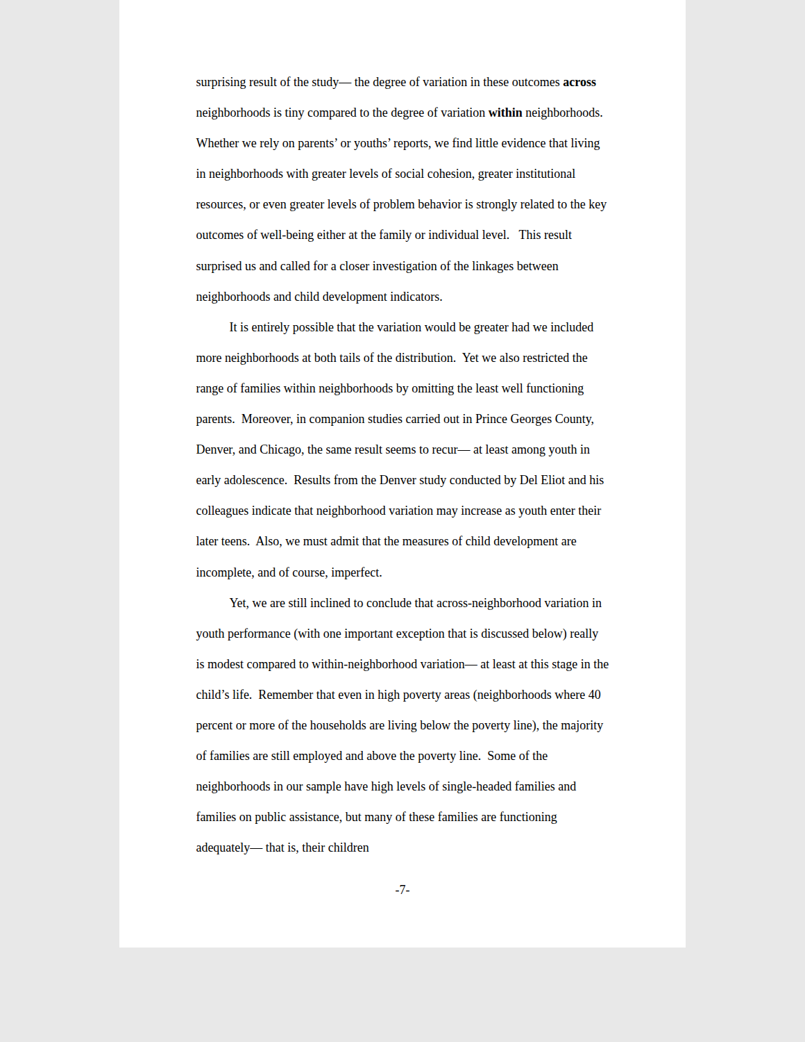surprising result of the study— the degree of variation in these outcomes across neighborhoods is tiny compared to the degree of variation within neighborhoods. Whether we rely on parents’ or youths’ reports, we find little evidence that living in neighborhoods with greater levels of social cohesion, greater institutional resources, or even greater levels of problem behavior is strongly related to the key outcomes of well-being either at the family or individual level. This result surprised us and called for a closer investigation of the linkages between neighborhoods and child development indicators.
It is entirely possible that the variation would be greater had we included more neighborhoods at both tails of the distribution. Yet we also restricted the range of families within neighborhoods by omitting the least well functioning parents. Moreover, in companion studies carried out in Prince Georges County, Denver, and Chicago, the same result seems to recur— at least among youth in early adolescence. Results from the Denver study conducted by Del Eliot and his colleagues indicate that neighborhood variation may increase as youth enter their later teens. Also, we must admit that the measures of child development are incomplete, and of course, imperfect.
Yet, we are still inclined to conclude that across-neighborhood variation in youth performance (with one important exception that is discussed below) really is modest compared to within-neighborhood variation— at least at this stage in the child’s life. Remember that even in high poverty areas (neighborhoods where 40 percent or more of the households are living below the poverty line), the majority of families are still employed and above the poverty line. Some of the neighborhoods in our sample have high levels of single-headed families and families on public assistance, but many of these families are functioning adequately— that is, their children
-7-